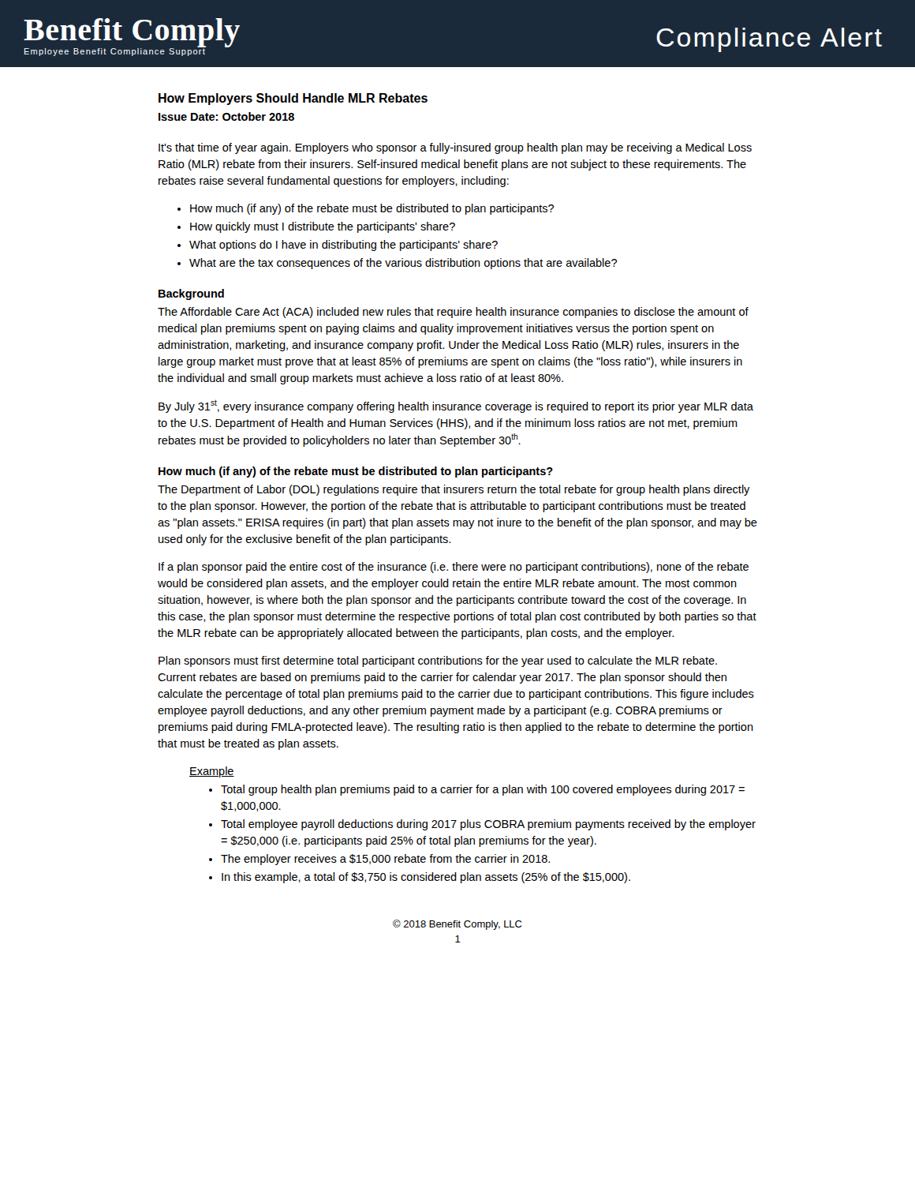Benefit Comply
Employee Benefit Compliance Support
Compliance Alert
How Employers Should Handle MLR Rebates
Issue Date: October 2018
It's that time of year again. Employers who sponsor a fully-insured group health plan may be receiving a Medical Loss Ratio (MLR) rebate from their insurers. Self-insured medical benefit plans are not subject to these requirements. The rebates raise several fundamental questions for employers, including:
How much (if any) of the rebate must be distributed to plan participants?
How quickly must I distribute the participants' share?
What options do I have in distributing the participants' share?
What are the tax consequences of the various distribution options that are available?
Background
The Affordable Care Act (ACA) included new rules that require health insurance companies to disclose the amount of medical plan premiums spent on paying claims and quality improvement initiatives versus the portion spent on administration, marketing, and insurance company profit. Under the Medical Loss Ratio (MLR) rules, insurers in the large group market must prove that at least 85% of premiums are spent on claims (the "loss ratio"), while insurers in the individual and small group markets must achieve a loss ratio of at least 80%.
By July 31st, every insurance company offering health insurance coverage is required to report its prior year MLR data to the U.S. Department of Health and Human Services (HHS), and if the minimum loss ratios are not met, premium rebates must be provided to policyholders no later than September 30th.
How much (if any) of the rebate must be distributed to plan participants?
The Department of Labor (DOL) regulations require that insurers return the total rebate for group health plans directly to the plan sponsor. However, the portion of the rebate that is attributable to participant contributions must be treated as "plan assets." ERISA requires (in part) that plan assets may not inure to the benefit of the plan sponsor, and may be used only for the exclusive benefit of the plan participants.
If a plan sponsor paid the entire cost of the insurance (i.e. there were no participant contributions), none of the rebate would be considered plan assets, and the employer could retain the entire MLR rebate amount. The most common situation, however, is where both the plan sponsor and the participants contribute toward the cost of the coverage. In this case, the plan sponsor must determine the respective portions of total plan cost contributed by both parties so that the MLR rebate can be appropriately allocated between the participants, plan costs, and the employer.
Plan sponsors must first determine total participant contributions for the year used to calculate the MLR rebate. Current rebates are based on premiums paid to the carrier for calendar year 2017. The plan sponsor should then calculate the percentage of total plan premiums paid to the carrier due to participant contributions. This figure includes employee payroll deductions, and any other premium payment made by a participant (e.g. COBRA premiums or premiums paid during FMLA-protected leave). The resulting ratio is then applied to the rebate to determine the portion that must be treated as plan assets.
Example
Total group health plan premiums paid to a carrier for a plan with 100 covered employees during 2017 = $1,000,000.
Total employee payroll deductions during 2017 plus COBRA premium payments received by the employer = $250,000 (i.e. participants paid 25% of total plan premiums for the year).
The employer receives a $15,000 rebate from the carrier in 2018.
In this example, a total of $3,750 is considered plan assets (25% of the $15,000).
© 2018 Benefit Comply, LLC
1